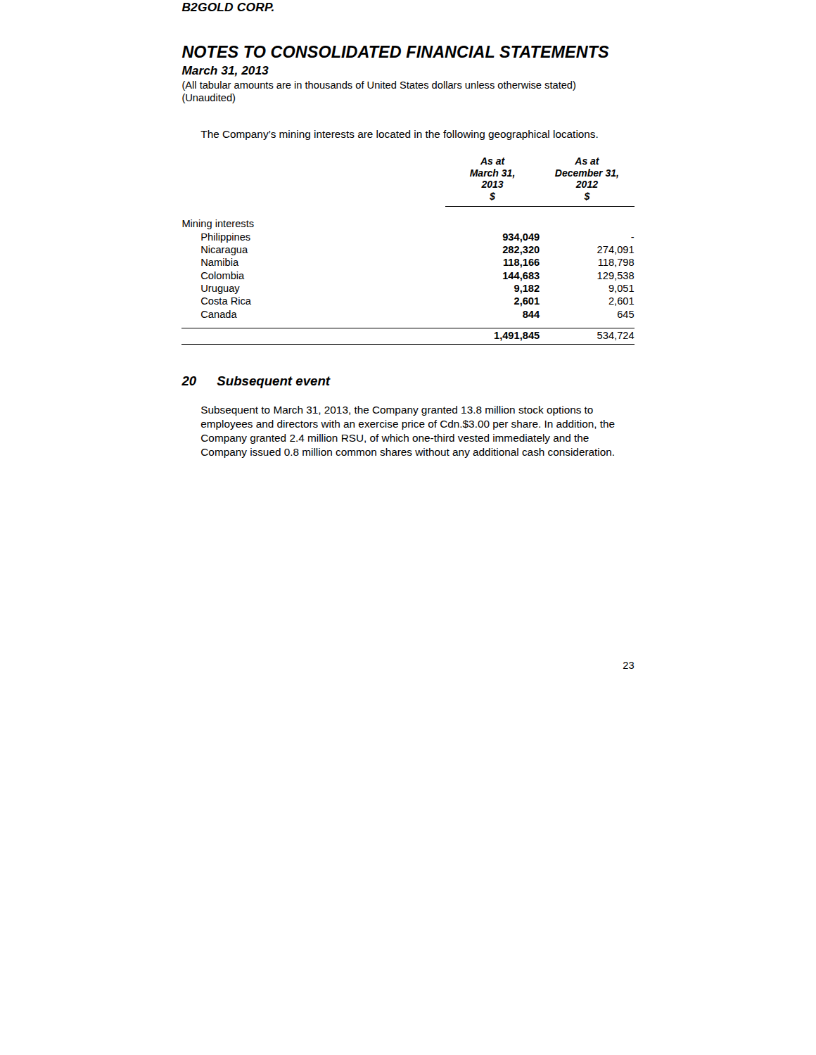B2GOLD CORP.
NOTES TO CONSOLIDATED FINANCIAL STATEMENTS
March 31, 2013
(All tabular amounts are in thousands of United States dollars unless otherwise stated)
(Unaudited)
The Company’s mining interests are located in the following geographical locations.
| | As at March 31, 2013 $ | As at December 31, 2012 $ |
| Mining interests | | |
| Philippines | 934,049 | - |
| Nicaragua | 282,320 | 274,091 |
| Namibia | 118,166 | 118,798 |
| Colombia | 144,683 | 129,538 |
| Uruguay | 9,182 | 9,051 |
| Costa Rica | 2,601 | 2,601 |
| Canada | 844 | 645 |
| | 1,491,845 | 534,724 |
20
Subsequent event
Subsequent to March 31, 2013, the Company granted 13.8 million stock options to employees and directors with an exercise price of Cdn.$3.00 per share. In addition, the Company granted 2.4 million RSU, of which one-third vested immediately and the Company issued 0.8 million common shares without any additional cash consideration.
23